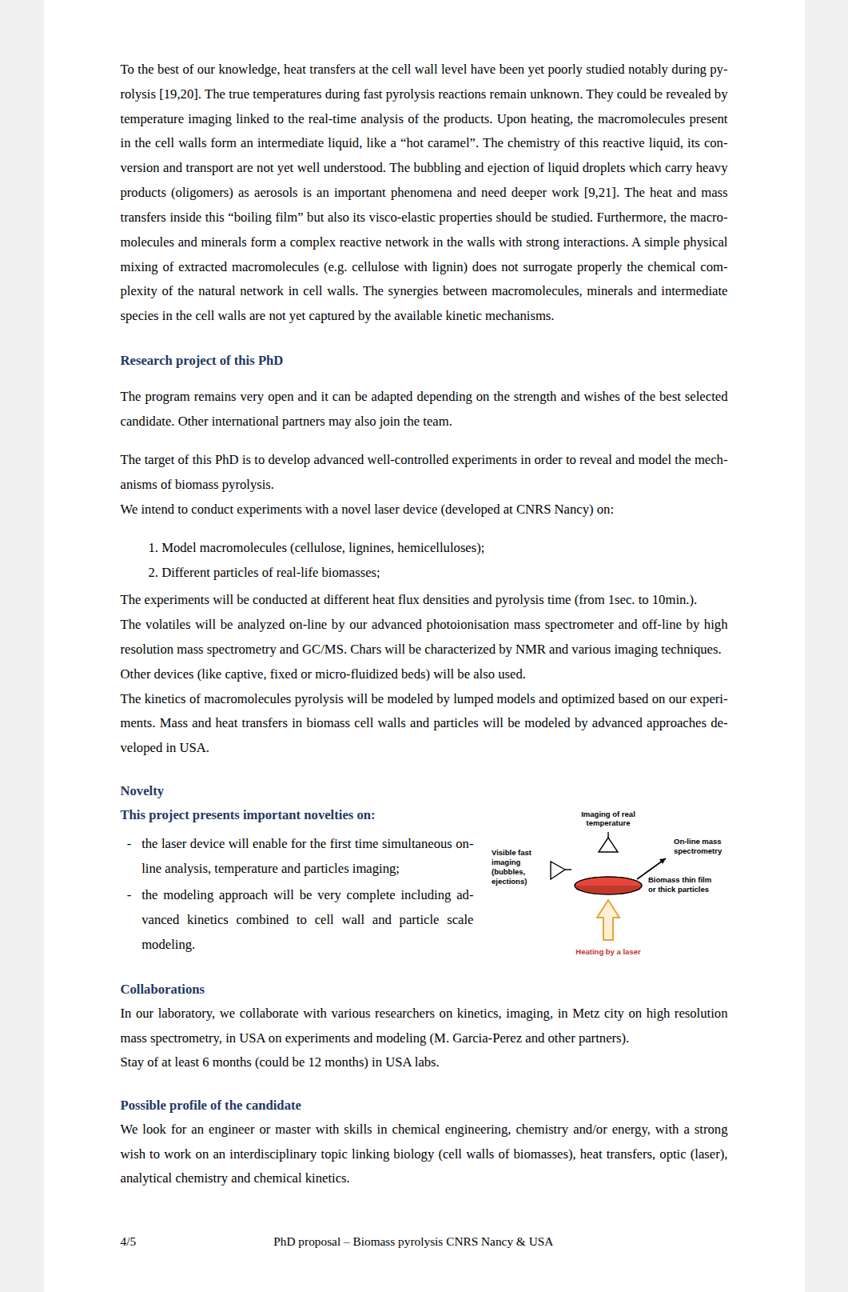To the best of our knowledge, heat transfers at the cell wall level have been yet poorly studied notably during pyrolysis [19,20]. The true temperatures during fast pyrolysis reactions remain unknown. They could be revealed by temperature imaging linked to the real-time analysis of the products. Upon heating, the macromolecules present in the cell walls form an intermediate liquid, like a “hot caramel”. The chemistry of this reactive liquid, its conversion and transport are not yet well understood. The bubbling and ejection of liquid droplets which carry heavy products (oligomers) as aerosols is an important phenomena and need deeper work [9,21]. The heat and mass transfers inside this “boiling film” but also its visco-elastic properties should be studied. Furthermore, the macromolecules and minerals form a complex reactive network in the walls with strong interactions. A simple physical mixing of extracted macromolecules (e.g. cellulose with lignin) does not surrogate properly the chemical complexity of the natural network in cell walls. The synergies between macromolecules, minerals and intermediate species in the cell walls are not yet captured by the available kinetic mechanisms.
Research project of this PhD
The program remains very open and it can be adapted depending on the strength and wishes of the best selected candidate. Other international partners may also join the team.
The target of this PhD is to develop advanced well-controlled experiments in order to reveal and model the mechanisms of biomass pyrolysis.
We intend to conduct experiments with a novel laser device (developed at CNRS Nancy) on:
Model macromolecules (cellulose, lignines, hemicelluloses);
Different particles of real-life biomasses;
The experiments will be conducted at different heat flux densities and pyrolysis time (from 1sec. to 10min.).
The volatiles will be analyzed on-line by our advanced photoionisation mass spectrometer and off-line by high resolution mass spectrometry and GC/MS. Chars will be characterized by NMR and various imaging techniques.
Other devices (like captive, fixed or micro-fluidized beds) will be also used.
The kinetics of macromolecules pyrolysis will be modeled by lumped models and optimized based on our experiments. Mass and heat transfers in biomass cell walls and particles will be modeled by advanced approaches developed in USA.
Novelty
This project presents important novelties on:
the laser device will enable for the first time simultaneous on-line analysis, temperature and particles imaging;
the modeling approach will be very complete including advanced kinetics combined to cell wall and particle scale modeling.
Imaging of real temperature On-line mass spectrometry Visible fast imaging (bubbles, ejections) Biomass thin film or thick particles Heating by a laser
Collaborations
In our laboratory, we collaborate with various researchers on kinetics, imaging, in Metz city on high resolution mass spectrometry, in USA on experiments and modeling (M. Garcia-Perez and other partners).
Stay of at least 6 months (could be 12 months) in USA labs.
Possible profile of the candidate
We look for an engineer or master with skills in chemical engineering, chemistry and/or energy, with a strong wish to work on an interdisciplinary topic linking biology (cell walls of biomasses), heat transfers, optic (laser), analytical chemistry and chemical kinetics.
4/5
PhD proposal – Biomass pyrolysis CNRS Nancy & USA